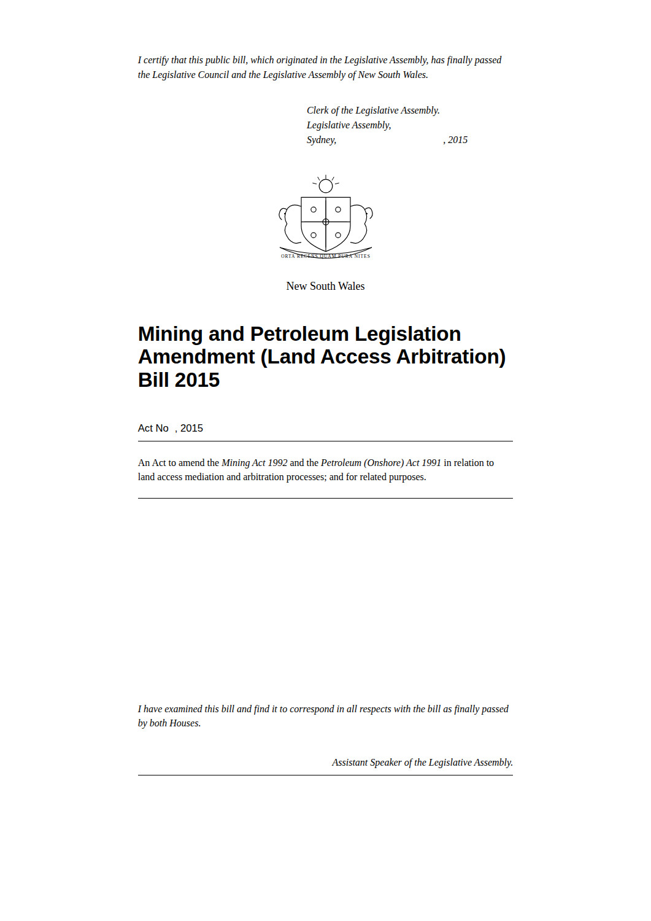I certify that this public bill, which originated in the Legislative Assembly, has finally passed the Legislative Council and the Legislative Assembly of New South Wales.
Clerk of the Legislative Assembly.
Legislative Assembly,
Sydney,, 2015
ORTA RECENS QUAM PURA NITES
New South Wales
Mining and Petroleum Legislation Amendment (Land Access Arbitration) Bill 2015
Act No, 2015
An Act to amend the Mining Act 1992 and the Petroleum (Onshore) Act 1991 in relation to land access mediation and arbitration processes; and for related purposes.
I have examined this bill and find it to correspond in all respects with the bill as finally passed by both Houses.
Assistant Speaker of the Legislative Assembly.